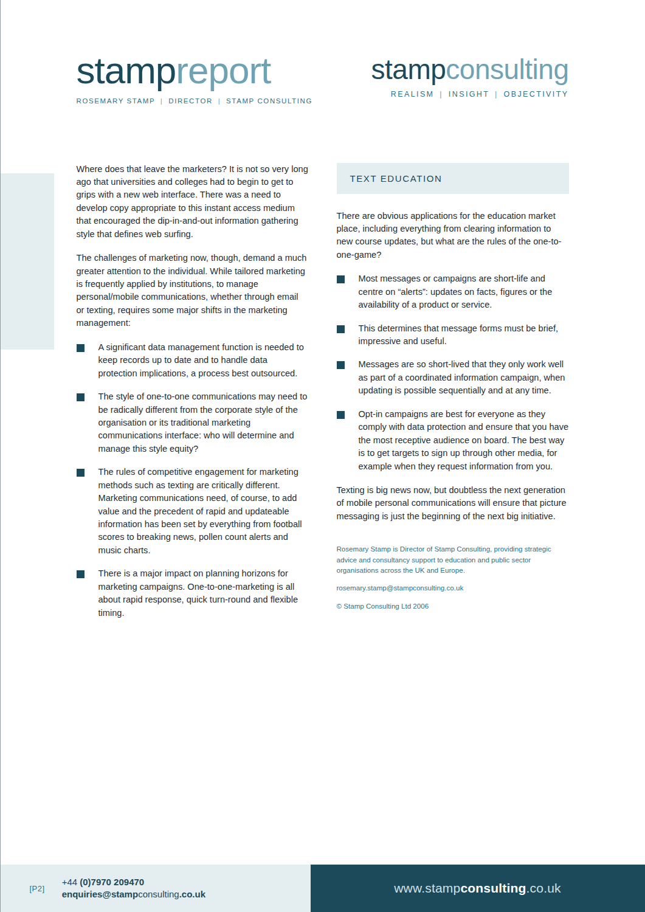stampreport
ROSEMARY STAMP | DIRECTOR | STAMP CONSULTING
stampconsulting
REALISM | INSIGHT | OBJECTIVITY
Where does that leave the marketers? It is not so very long ago that universities and colleges had to begin to get to grips with a new web interface. There was a need to develop copy appropriate to this instant access medium that encouraged the dip-in-and-out information gathering style that defines web surfing.
The challenges of marketing now, though, demand a much greater attention to the individual. While tailored marketing is frequently applied by institutions, to manage personal/mobile communications, whether through email or texting, requires some major shifts in the marketing management:
A significant data management function is needed to keep records up to date and to handle data protection implications, a process best outsourced.
The style of one-to-one communications may need to be radically different from the corporate style of the organisation or its traditional marketing communications interface: who will determine and manage this style equity?
The rules of competitive engagement for marketing methods such as texting are critically different. Marketing communications need, of course, to add value and the precedent of rapid and updateable information has been set by everything from football scores to breaking news, pollen count alerts and music charts.
There is a major impact on planning horizons for marketing campaigns. One-to-one-marketing is all about rapid response, quick turn-round and flexible timing.
TEXT EDUCATION
There are obvious applications for the education market place, including everything from clearing information to new course updates, but what are the rules of the one-to-one-game?
Most messages or campaigns are short-life and centre on “alerts”: updates on facts, figures or the availability of a product or service.
This determines that message forms must be brief, impressive and useful.
Messages are so short-lived that they only work well as part of a coordinated information campaign, when updating is possible sequentially and at any time.
Opt-in campaigns are best for everyone as they comply with data protection and ensure that you have the most receptive audience on board. The best way is to get targets to sign up through other media, for example when they request information from you.
Texting is big news now, but doubtless the next generation of mobile personal communications will ensure that picture messaging is just the beginning of the next big initiative.
Rosemary Stamp is Director of Stamp Consulting, providing strategic advice and consultancy support to education and public sector organisations across the UK and Europe.
rosemary.stamp@stampconsulting.co.uk
© Stamp Consulting Ltd 2006
[P2]
+44 (0)7970 209470
enquiries@stamp consulting.co.uk
www.stamp consulting.co.uk